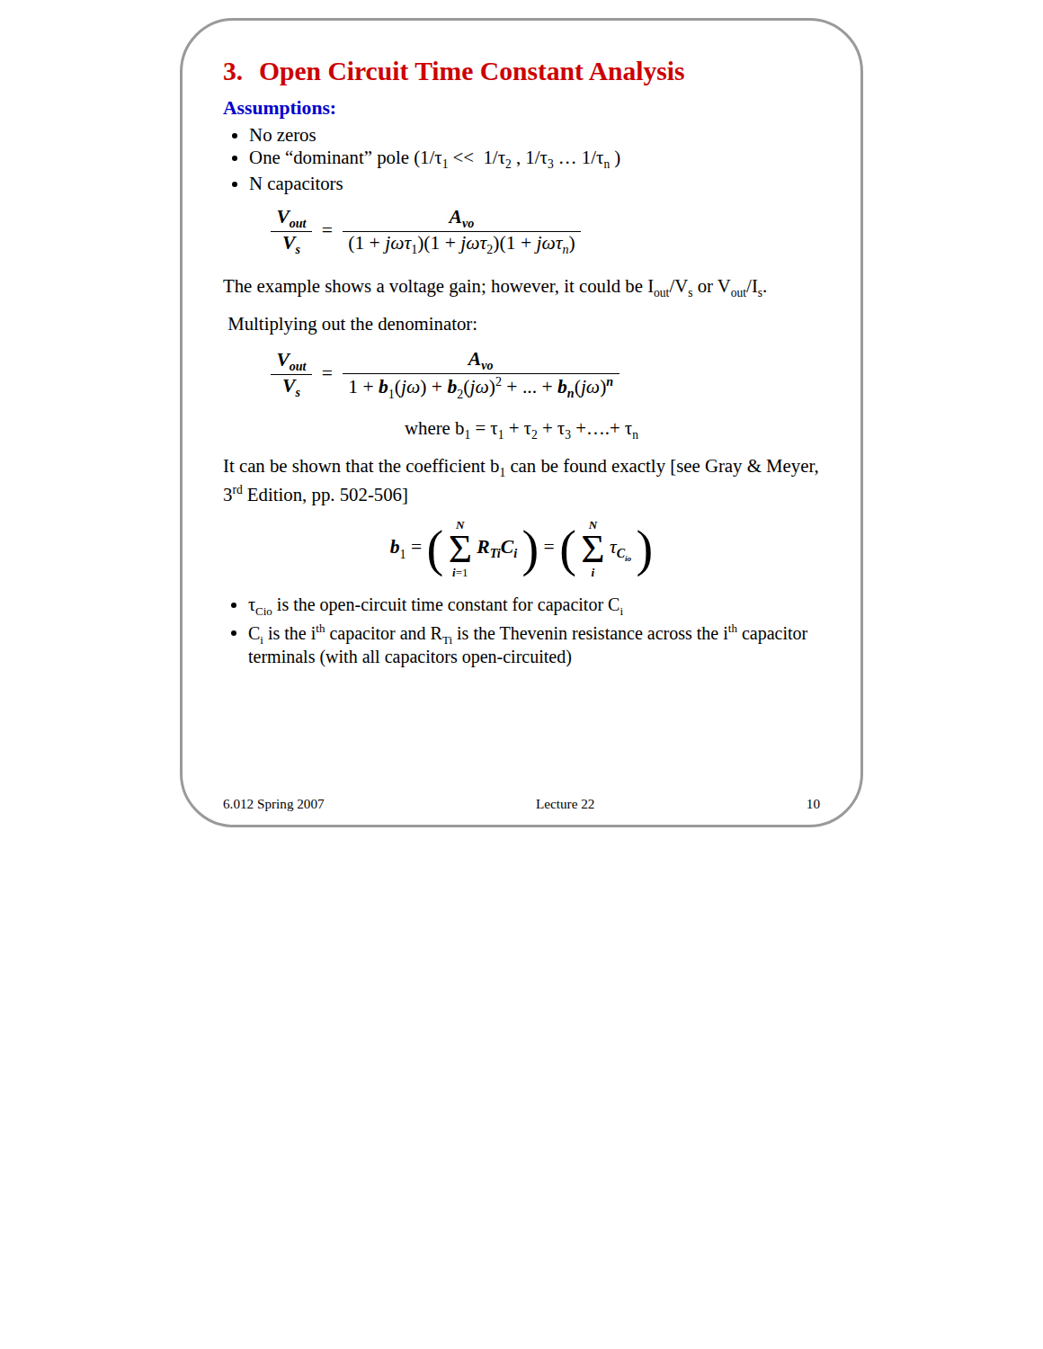3. Open Circuit Time Constant Analysis
Assumptions:
No zeros
One “dominant” pole (1/τ1 << 1/τ2 , 1/τ3 … 1/τn )
N capacitors
Vout Vs = Avo (1 + jωτ1)(1 + jωτ2)(1 + jωτn)
The example shows a voltage gain; however, it could be Iout/Vs or Vout/Is.
Multiplying out the denominator:
Vout Vs = Avo 1 + b1(jω) + b2(jω)2 + ... + bn(jω)n
where b1 = τ1 + τ2 + τ3 +….+ τn
It can be shown that the coefficient b1 can be found exactly [see Gray & Meyer, 3rd Edition, pp. 502-506]
b1 = ( N Σ i=1 RTiCi ) = ( N Σ i τCio )
τCio is the open-circuit time constant for capacitor Ci
Ci is the ith capacitor and RTi is the Thevenin resistance across the ith capacitor terminals (with all capacitors open-circuited)
6.012 Spring 2007 Lecture 22 10